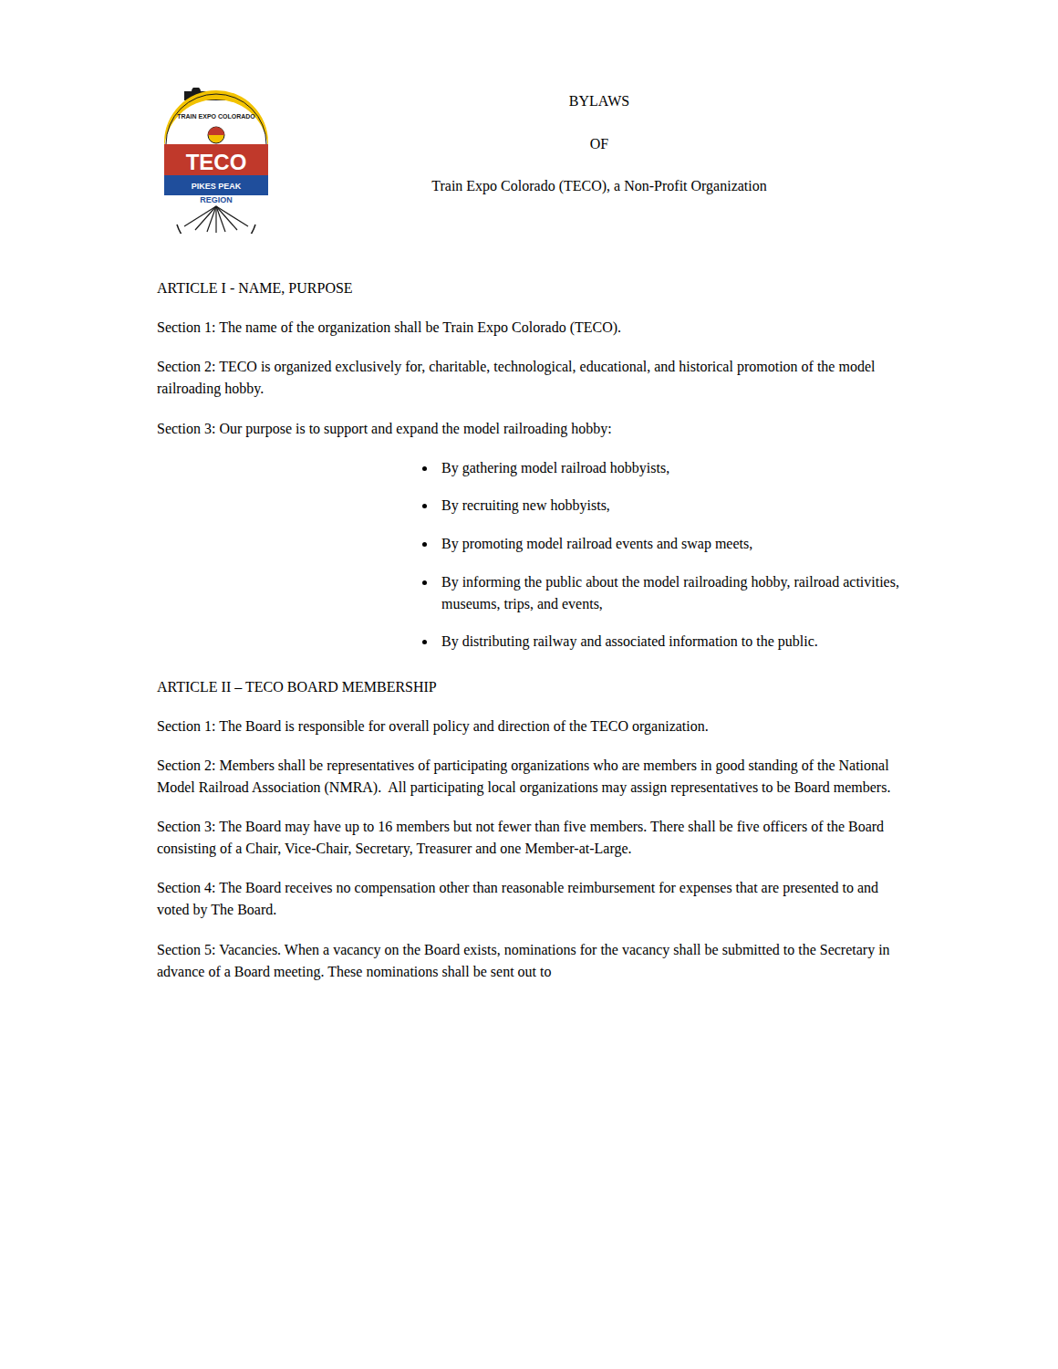TRAIN EXPO COLORADO TECO PIKES PEAK REGION
BYLAWS
OF
Train Expo Colorado (TECO), a Non-Profit Organization
ARTICLE I - NAME, PURPOSE
Section 1: The name of the organization shall be Train Expo Colorado (TECO).
Section 2: TECO is organized exclusively for, charitable, technological, educational, and historical promotion of the model railroading hobby.
Section 3: Our purpose is to support and expand the model railroading hobby:
By gathering model railroad hobbyists,
By recruiting new hobbyists,
By promoting model railroad events and swap meets,
By informing the public about the model railroading hobby, railroad activities, museums, trips, and events,
By distributing railway and associated information to the public.
ARTICLE II – TECO BOARD MEMBERSHIP
Section 1: The Board is responsible for overall policy and direction of the TECO organization.
Section 2: Members shall be representatives of participating organizations who are members in good standing of the National Model Railroad Association (NMRA). All participating local organizations may assign representatives to be Board members.
Section 3: The Board may have up to 16 members but not fewer than five members. There shall be five officers of the Board consisting of a Chair, Vice-Chair, Secretary, Treasurer and one Member-at-Large.
Section 4: The Board receives no compensation other than reasonable reimbursement for expenses that are presented to and voted by The Board.
Section 5: Vacancies. When a vacancy on the Board exists, nominations for the vacancy shall be submitted to the Secretary in advance of a Board meeting. These nominations shall be sent out to